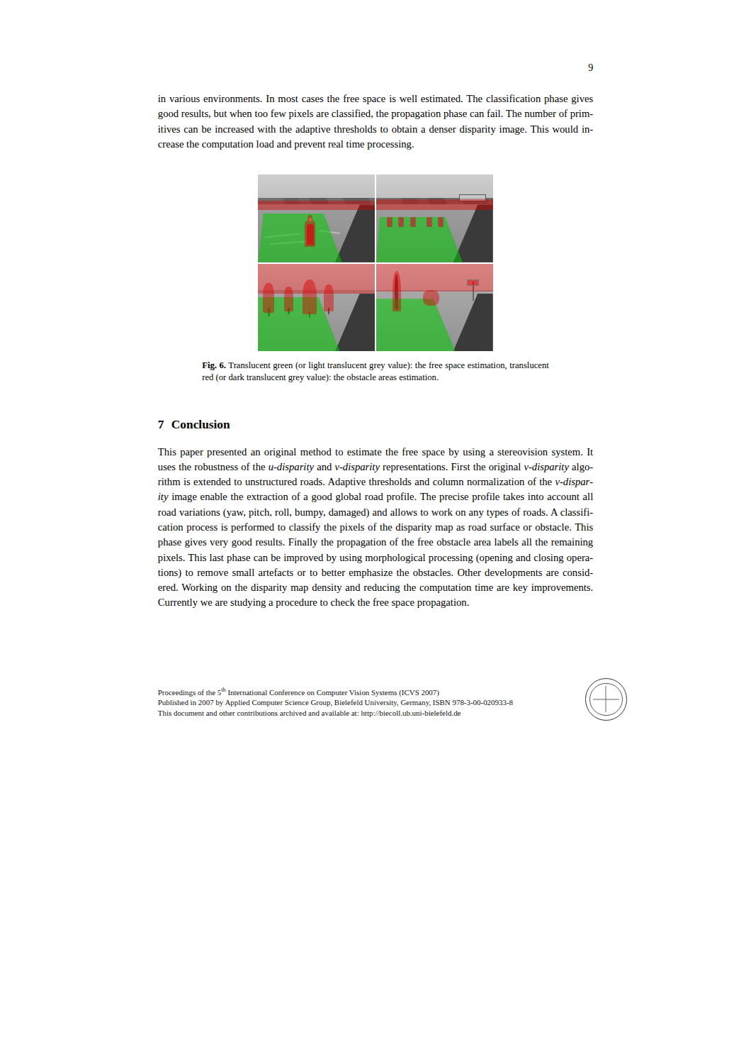9
in various environments. In most cases the free space is well estimated. The classification phase gives good results, but when too few pixels are classified, the propagation phase can fail. The number of primitives can be increased with the adaptive thresholds to obtain a denser disparity image. This would increase the computation load and prevent real time processing.
Fig. 6. Translucent green (or light translucent grey value): the free space estimation, translucent red (or dark translucent grey value): the obstacle areas estimation.
7 Conclusion
This paper presented an original method to estimate the free space by using a stereovision system. It uses the robustness of the u-disparity and v-disparity representations. First the original v-disparity algorithm is extended to unstructured roads. Adaptive thresholds and column normalization of the v-disparity image enable the extraction of a good global road profile. The precise profile takes into account all road variations (yaw, pitch, roll, bumpy, damaged) and allows to work on any types of roads. A classification process is performed to classify the pixels of the disparity map as road surface or obstacle. This phase gives very good results. Finally the propagation of the free obstacle area labels all the remaining pixels. This last phase can be improved by using morphological processing (opening and closing operations) to remove small artefacts or to better emphasize the obstacles. Other developments are considered. Working on the disparity map density and reducing the computation time are key improvements. Currently we are studying a procedure to check the free space propagation.
Proceedings of the 5th International Conference on Computer Vision Systems (ICVS 2007)
Published in 2007 by Applied Computer Science Group, Bielefeld University, Germany, ISBN 978-3-00-020933-8
This document and other contributions archived and available at: http://biecoll.ub.uni-bielefeld.de